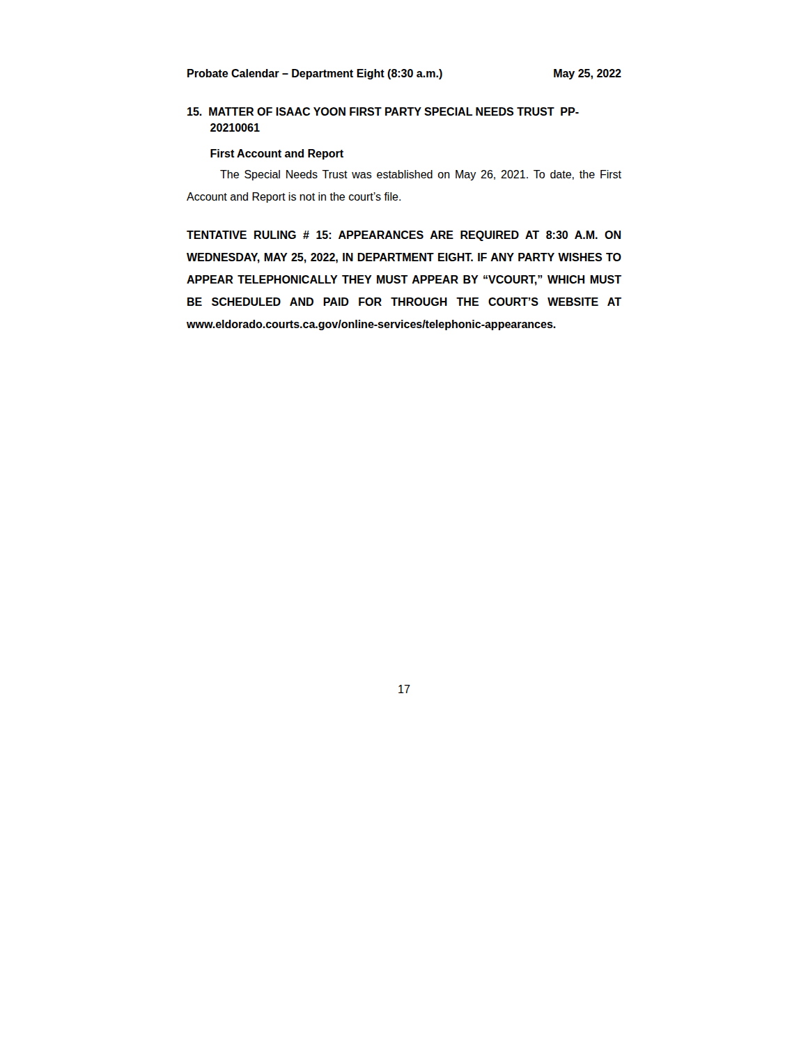Probate Calendar – Department Eight (8:30 a.m.) May 25, 2022
15. MATTER OF ISAAC YOON FIRST PARTY SPECIAL NEEDS TRUST PP-20210061
First Account and Report
The Special Needs Trust was established on May 26, 2021. To date, the First Account and Report is not in the court’s file.
TENTATIVE RULING # 15: APPEARANCES ARE REQUIRED AT 8:30 A.M. ON WEDNESDAY, MAY 25, 2022, IN DEPARTMENT EIGHT. IF ANY PARTY WISHES TO APPEAR TELEPHONICALLY THEY MUST APPEAR BY “VCOURT,” WHICH MUST BE SCHEDULED AND PAID FOR THROUGH THE COURT’S WEBSITE AT www.eldorado.courts.ca.gov/online-services/telephonic-appearances.
17